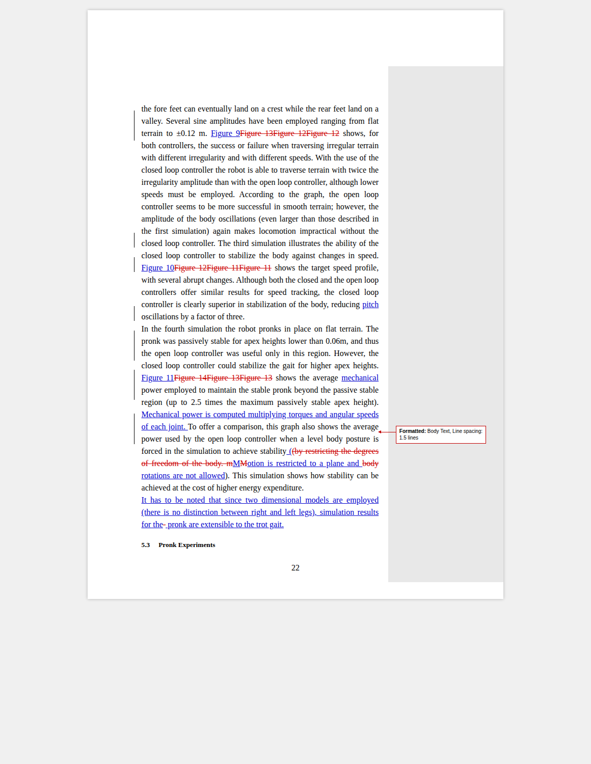the fore feet can eventually land on a crest while the rear feet land on a valley. Several sine amplitudes have been employed ranging from flat terrain to ±0.12 m. Figure 9 Figure 13 Figure 12 Figure 12 shows, for both controllers, the success or failure when traversing irregular terrain with different irregularity and with different speeds. With the use of the closed loop controller the robot is able to traverse terrain with twice the irregularity amplitude than with the open loop controller, although lower speeds must be employed. According to the graph, the open loop controller seems to be more successful in smooth terrain; however, the amplitude of the body oscillations (even larger than those described in the first simulation) again makes locomotion impractical without the closed loop controller. The third simulation illustrates the ability of the closed loop controller to stabilize the body against changes in speed. Figure 10 Figure 12 Figure 11 Figure 11 shows the target speed profile, with several abrupt changes. Although both the closed and the open loop controllers offer similar results for speed tracking, the closed loop controller is clearly superior in stabilization of the body, reducing pitch oscillations by a factor of three.
In the fourth simulation the robot pronks in place on flat terrain. The pronk was passively stable for apex heights lower than 0.06m, and thus the open loop controller was useful only in this region. However, the closed loop controller could stabilize the gait for higher apex heights. Figure 11 Figure 14 Figure 13 Figure 13 shows the average mechanical power employed to maintain the stable pronk beyond the passive stable region (up to 2.5 times the maximum passively stable apex height). Mechanical power is computed multiplying torques and angular speeds of each joint. To offer a comparison, this graph also shows the average power used by the open loop controller when a level body posture is forced in the simulation to achieve stability ((by restricting the degrees of freedom of the body. m MMotion is restricted to a plane and body rotations are not allowed). This simulation shows how stability can be achieved at the cost of higher energy expenditure.
It has to be noted that since two dimensional models are employed (there is no distinction between right and left legs), simulation results for the- pronk are extensible to the trot gait.
5.3 Pronk Experiments
Formatted: Body Text, Line spacing: 1.5 lines
22